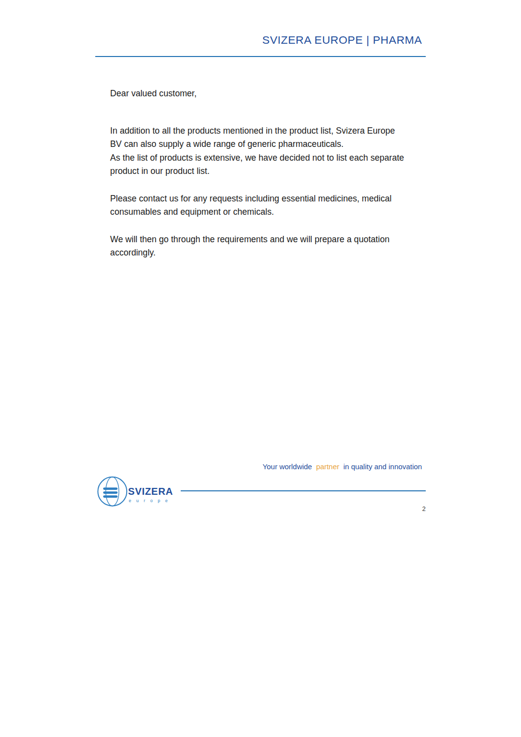SVIZERA EUROPE | PHARMA
Dear valued customer,
In addition to all the products mentioned in the product list, Svizera Europe BV can also supply a wide range of generic pharmaceuticals.
As the list of products is extensive, we have decided not to list each separate product in our product list.
Please contact us for any requests including essential medicines, medical consumables and equipment or chemicals.
We will then go through the requirements and we will prepare a quotation accordingly.
Your worldwide partner in quality and innovation
Svizera Europe SVIZERA e u r o p e
2